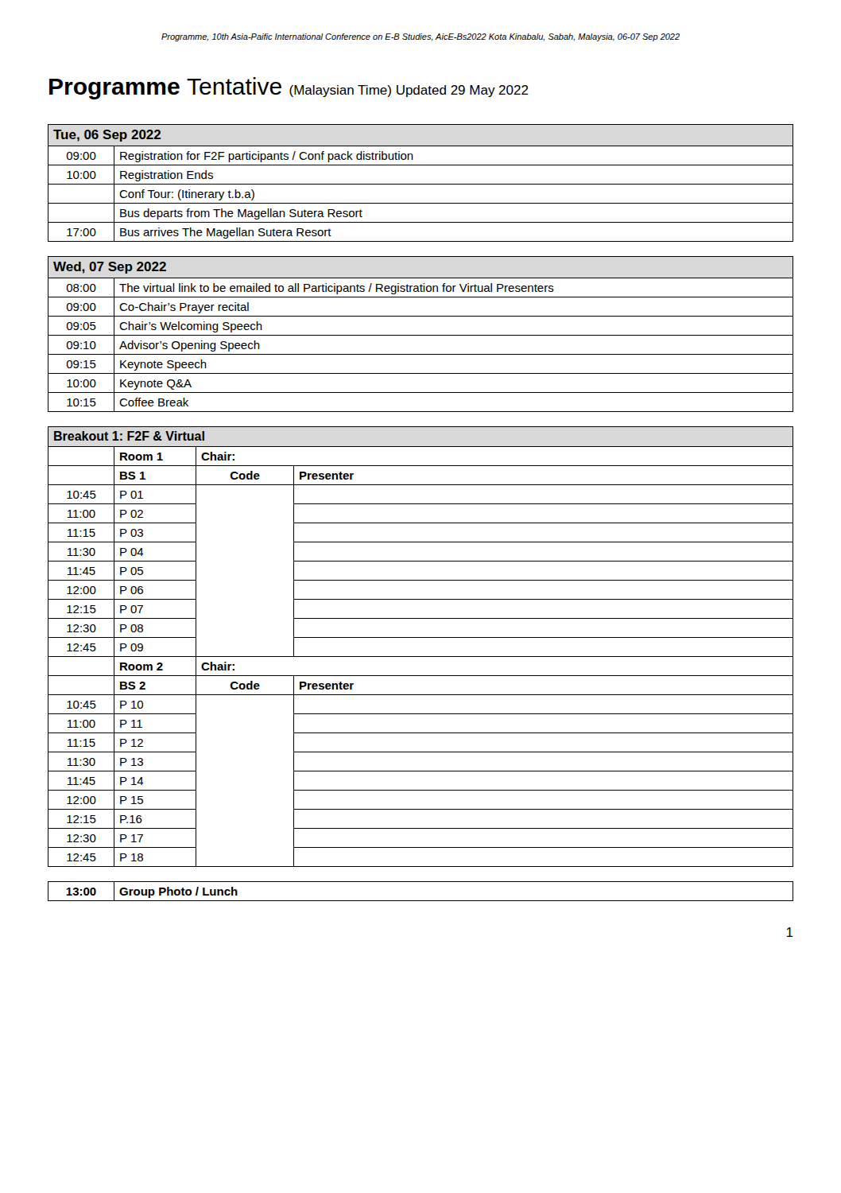Programme, 10th Asia-Paific International Conference on E-B Studies, AicE-Bs2022 Kota Kinabalu, Sabah, Malaysia, 06-07 Sep 2022
Programme Tentative (Malaysian Time) Updated 29 May 2022
| Tue, 06 Sep 2022 |
| 09:00 | Registration for F2F participants / Conf pack distribution |
| 10:00 | Registration Ends |
| | Conf Tour: (Itinerary t.b.a) |
| | Bus departs from The Magellan Sutera Resort |
| 17:00 | Bus arrives The Magellan Sutera Resort |
| Wed, 07 Sep 2022 |
| 08:00 | The virtual link to be emailed to all Participants / Registration for Virtual Presenters |
| 09:00 | Co-Chair’s Prayer recital |
| 09:05 | Chair’s Welcoming Speech |
| 09:10 | Advisor’s Opening Speech |
| 09:15 | Keynote Speech |
| 10:00 | Keynote Q&A |
| 10:15 | Coffee Break |
| Breakout 1: F2F & Virtual |
| | Room 1 | Chair: |
| | BS 1 | Code | Presenter |
| 10:45 | P 01 | | |
| 11:00 | P 02 | |
| 11:15 | P 03 | |
| 11:30 | P 04 | |
| 11:45 | P 05 | |
| 12:00 | P 06 | |
| 12:15 | P 07 | |
| 12:30 | P 08 | |
| 12:45 | P 09 | |
| | Room 2 | Chair: |
| | BS 2 | Code | Presenter |
| 10:45 | P 10 | | |
| 11:00 | P 11 | |
| 11:15 | P 12 | |
| 11:30 | P 13 | |
| 11:45 | P 14 | |
| 12:00 | P 15 | |
| 12:15 | P.16 | |
| 12:30 | P 17 | |
| 12:45 | P 18 | |
| 13:00 | Group Photo / Lunch |
1